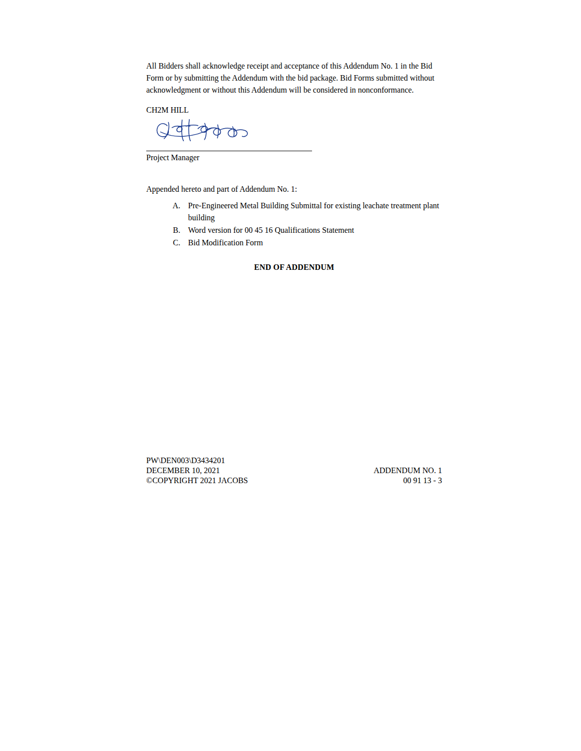All Bidders shall acknowledge receipt and acceptance of this Addendum No. 1 in the Bid Form or by submitting the Addendum with the bid package. Bid Forms submitted without acknowledgment or without this Addendum will be considered in nonconformance.
CH2M HILL
Project Manager
Appended hereto and part of Addendum No. 1:
Pre-Engineered Metal Building Submittal for existing leachate treatment plant building
Word version for 00 45 16 Qualifications Statement
Bid Modification Form
END OF ADDENDUM
PW\DEN003\D3434201
DECEMBER 10, 2021
©COPYRIGHT 2021 JACOBS
ADDENDUM NO. 1
00 91 13 - 3